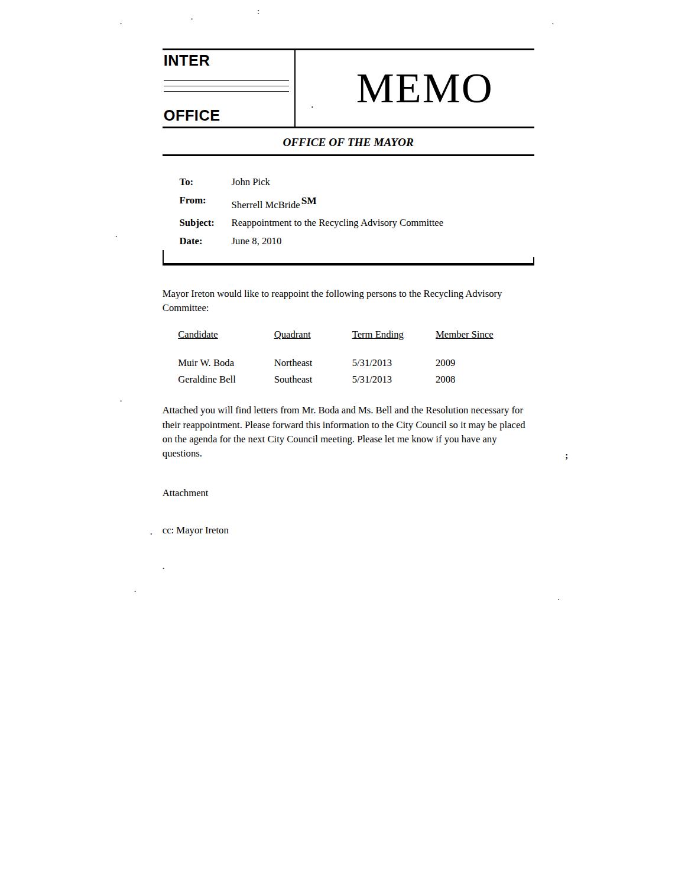. . : . . . ; . . .
INTER
OFFICE
MEMO
.
OFFICE OF THE MAYOR
| To: | John Pick |
| From: | Sherrell McBride SM |
| Subject: | Reappointment to the Recycling Advisory Committee |
| Date: | June 8, 2010 |
Mayor Ireton would like to reappoint the following persons to the Recycling Advisory Committee:
| Candidate | Quadrant | Term Ending | Member Since |
| --- | --- | --- | --- |
| Muir W. Boda | Northeast | 5/31/2013 | 2009 |
| Geraldine Bell | Southeast | 5/31/2013 | 2008 |
Attached you will find letters from Mr. Boda and Ms. Bell and the Resolution necessary for their reappointment. Please forward this information to the City Council so it may be placed on the agenda for the next City Council meeting. Please let me know if you have any questions.
Attachment
. cc: Mayor Ireton